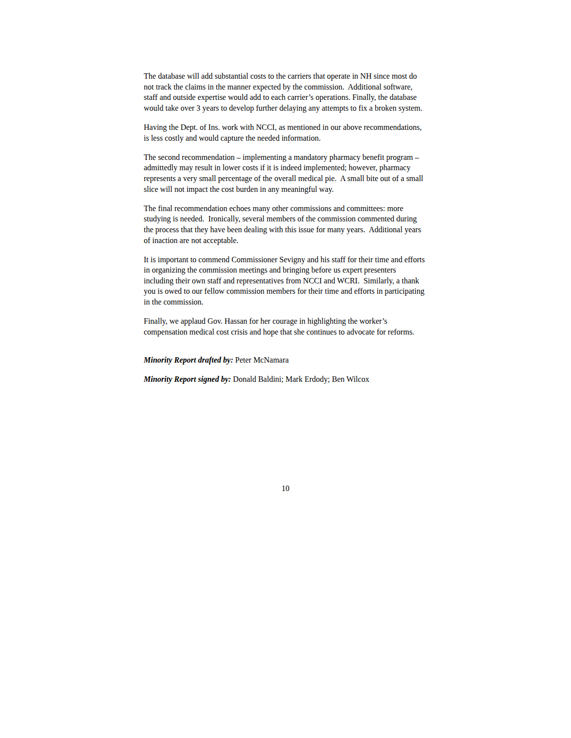The database will add substantial costs to the carriers that operate in NH since most do not track the claims in the manner expected by the commission. Additional software, staff and outside expertise would add to each carrier’s operations. Finally, the database would take over 3 years to develop further delaying any attempts to fix a broken system.
Having the Dept. of Ins. work with NCCI, as mentioned in our above recommendations, is less costly and would capture the needed information.
The second recommendation – implementing a mandatory pharmacy benefit program – admittedly may result in lower costs if it is indeed implemented; however, pharmacy represents a very small percentage of the overall medical pie. A small bite out of a small slice will not impact the cost burden in any meaningful way.
The final recommendation echoes many other commissions and committees: more studying is needed. Ironically, several members of the commission commented during the process that they have been dealing with this issue for many years. Additional years of inaction are not acceptable.
It is important to commend Commissioner Sevigny and his staff for their time and efforts in organizing the commission meetings and bringing before us expert presenters including their own staff and representatives from NCCI and WCRI. Similarly, a thank you is owed to our fellow commission members for their time and efforts in participating in the commission.
Finally, we applaud Gov. Hassan for her courage in highlighting the worker’s compensation medical cost crisis and hope that she continues to advocate for reforms.
Minority Report drafted by: Peter McNamara
Minority Report signed by: Donald Baldini; Mark Erdody; Ben Wilcox
10